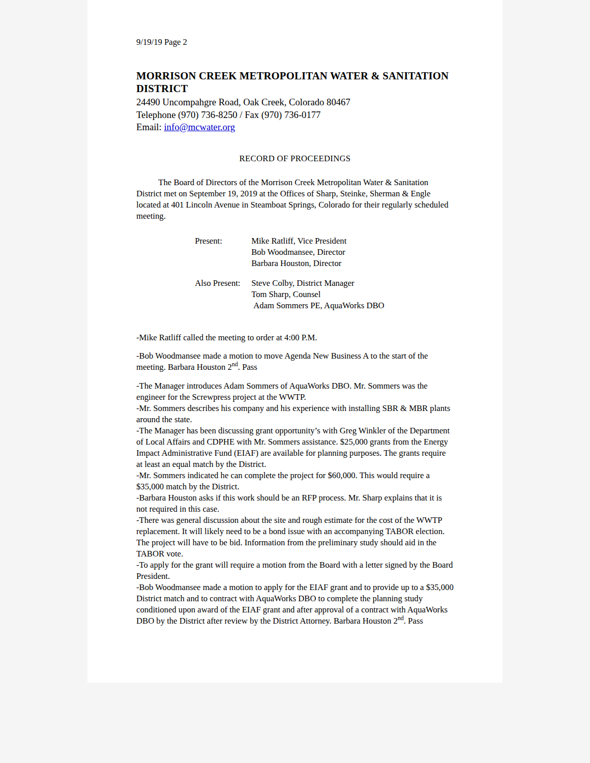9/19/19 Page 2
MORRISON CREEK METROPOLITAN WATER & SANITATION DISTRICT
24490 Uncompahgre Road, Oak Creek, Colorado 80467
Telephone (970) 736-8250 / Fax (970) 736-0177
Email: info@mcwater.org
RECORD OF PROCEEDINGS
The Board of Directors of the Morrison Creek Metropolitan Water & Sanitation District met on September 19, 2019 at the Offices of Sharp, Steinke, Sherman & Engle located at 401 Lincoln Avenue in Steamboat Springs, Colorado for their regularly scheduled meeting.
| Present: | Mike Ratliff, Vice President Bob Woodmansee, Director Barbara Houston, Director |
| Also Present: | Steve Colby, District Manager Tom Sharp, Counsel Adam Sommers PE, AquaWorks DBO |
-Mike Ratliff called the meeting to order at 4:00 P.M.
-Bob Woodmansee made a motion to move Agenda New Business A to the start of the meeting. Barbara Houston 2nd. Pass
-The Manager introduces Adam Sommers of AquaWorks DBO. Mr. Sommers was the engineer for the Screwpress project at the WWTP.
-Mr. Sommers describes his company and his experience with installing SBR & MBR plants around the state.
-The Manager has been discussing grant opportunity’s with Greg Winkler of the Department of Local Affairs and CDPHE with Mr. Sommers assistance. $25,000 grants from the Energy Impact Administrative Fund (EIAF) are available for planning purposes. The grants require at least an equal match by the District.
-Mr. Sommers indicated he can complete the project for $60,000. This would require a $35,000 match by the District.
-Barbara Houston asks if this work should be an RFP process. Mr. Sharp explains that it is not required in this case.
-There was general discussion about the site and rough estimate for the cost of the WWTP replacement. It will likely need to be a bond issue with an accompanying TABOR election. The project will have to be bid. Information from the preliminary study should aid in the TABOR vote.
-To apply for the grant will require a motion from the Board with a letter signed by the Board President.
-Bob Woodmansee made a motion to apply for the EIAF grant and to provide up to a $35,000 District match and to contract with AquaWorks DBO to complete the planning study conditioned upon award of the EIAF grant and after approval of a contract with AquaWorks DBO by the District after review by the District Attorney. Barbara Houston 2nd. Pass